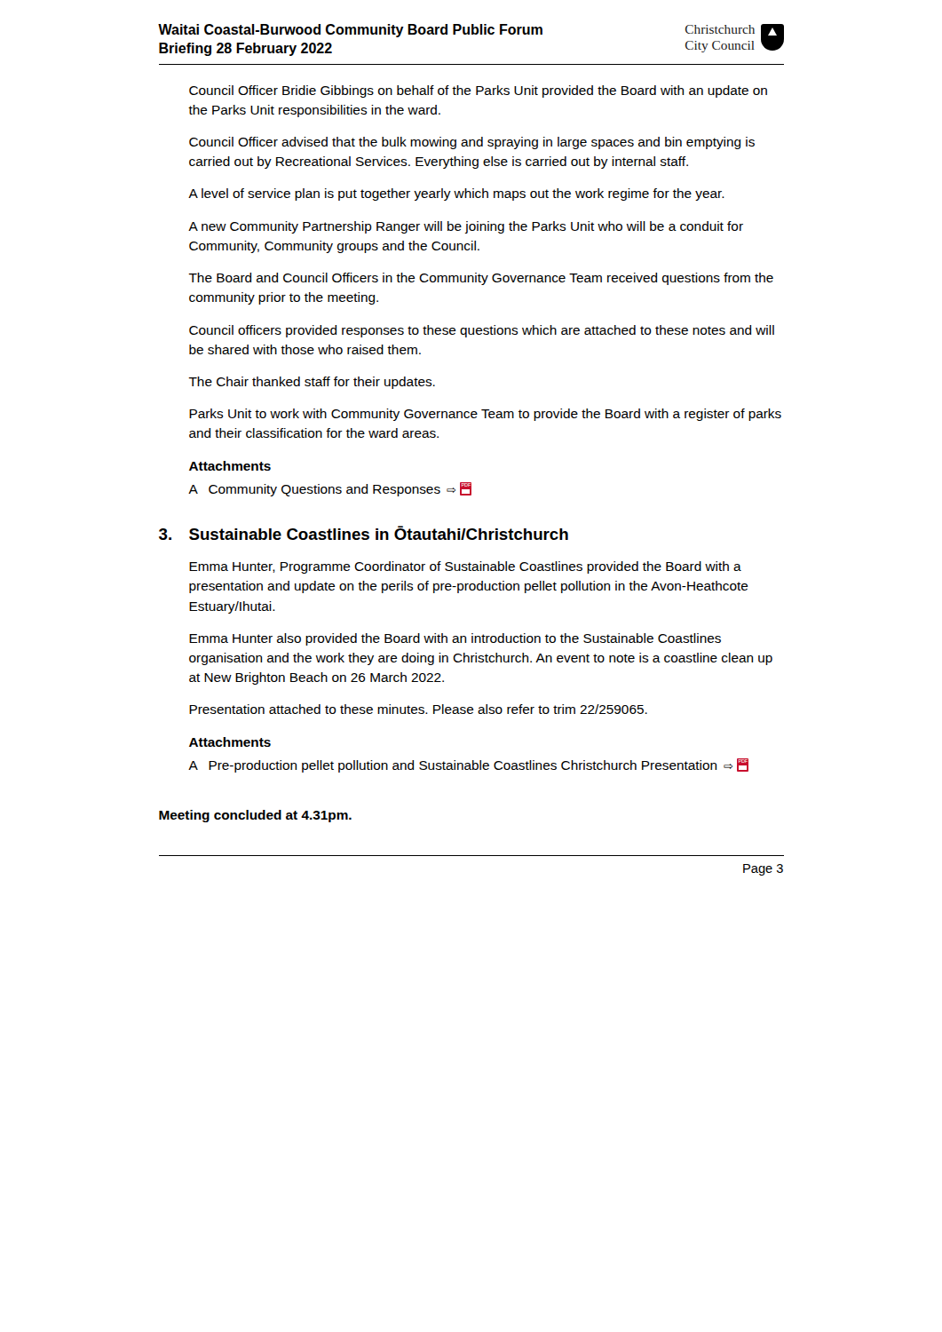Waitai Coastal-Burwood Community Board Public Forum
Briefing 28 February 2022
Christchurch City Council
Council Officer Bridie Gibbings on behalf of the Parks Unit provided the Board with an update on the Parks Unit responsibilities in the ward.
Council Officer advised that the bulk mowing and spraying in large spaces and bin emptying is carried out by Recreational Services. Everything else is carried out by internal staff.
A level of service plan is put together yearly which maps out the work regime for the year.
A new Community Partnership Ranger will be joining the Parks Unit who will be a conduit for Community, Community groups and the Council.
The Board and Council Officers in the Community Governance Team received questions from the community prior to the meeting.
Council officers provided responses to these questions which are attached to these notes and will be shared with those who raised them.
The Chair thanked staff for their updates.
Parks Unit to work with Community Governance Team to provide the Board with a register of parks and their classification for the ward areas.
Attachments
A Community Questions and Responses ⇨
3. Sustainable Coastlines in Ōtautahi/Christchurch
Emma Hunter, Programme Coordinator of Sustainable Coastlines provided the Board with a presentation and update on the perils of pre-production pellet pollution in the Avon-Heathcote Estuary/Ihutai.
Emma Hunter also provided the Board with an introduction to the Sustainable Coastlines organisation and the work they are doing in Christchurch. An event to note is a coastline clean up at New Brighton Beach on 26 March 2022.
Presentation attached to these minutes. Please also refer to trim 22/259065.
Attachments
A Pre-production pellet pollution and Sustainable Coastlines Christchurch Presentation ⇨
Meeting concluded at 4.31pm.
Page 3